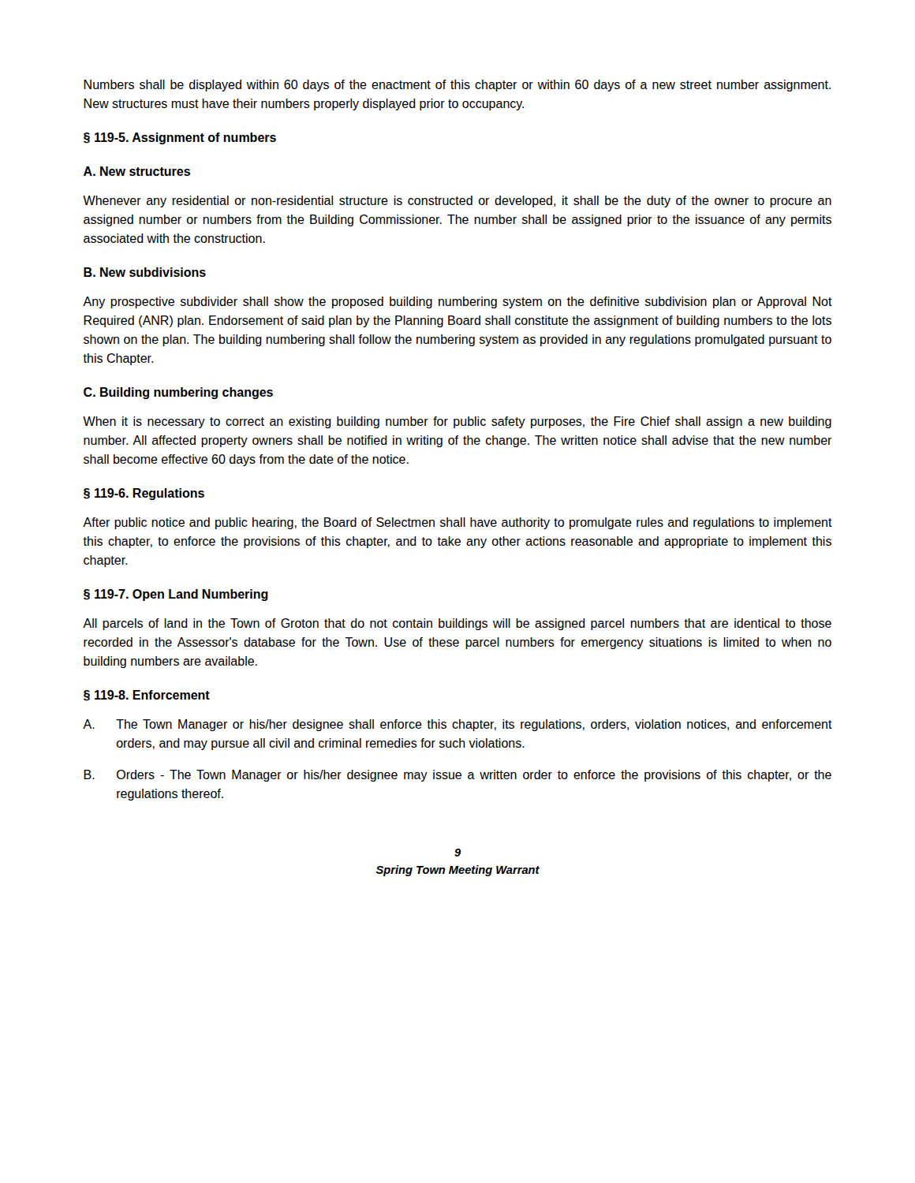Numbers shall be displayed within 60 days of the enactment of this chapter or within 60 days of a new street number assignment. New structures must have their numbers properly displayed prior to occupancy.
§ 119-5. Assignment of numbers
A. New structures
Whenever any residential or non-residential structure is constructed or developed, it shall be the duty of the owner to procure an assigned number or numbers from the Building Commissioner. The number shall be assigned prior to the issuance of any permits associated with the construction.
B. New subdivisions
Any prospective subdivider shall show the proposed building numbering system on the definitive subdivision plan or Approval Not Required (ANR) plan. Endorsement of said plan by the Planning Board shall constitute the assignment of building numbers to the lots shown on the plan. The building numbering shall follow the numbering system as provided in any regulations promulgated pursuant to this Chapter.
C. Building numbering changes
When it is necessary to correct an existing building number for public safety purposes, the Fire Chief shall assign a new building number. All affected property owners shall be notified in writing of the change. The written notice shall advise that the new number shall become effective 60 days from the date of the notice.
§ 119-6. Regulations
After public notice and public hearing, the Board of Selectmen shall have authority to promulgate rules and regulations to implement this chapter, to enforce the provisions of this chapter, and to take any other actions reasonable and appropriate to implement this chapter.
§ 119-7. Open Land Numbering
All parcels of land in the Town of Groton that do not contain buildings will be assigned parcel numbers that are identical to those recorded in the Assessor's database for the Town. Use of these parcel numbers for emergency situations is limited to when no building numbers are available.
§ 119-8. Enforcement
A.
The Town Manager or his/her designee shall enforce this chapter, its regulations, orders, violation notices, and enforcement orders, and may pursue all civil and criminal remedies for such violations.
B.
Orders - The Town Manager or his/her designee may issue a written order to enforce the provisions of this chapter, or the regulations thereof.
9 Spring Town Meeting Warrant